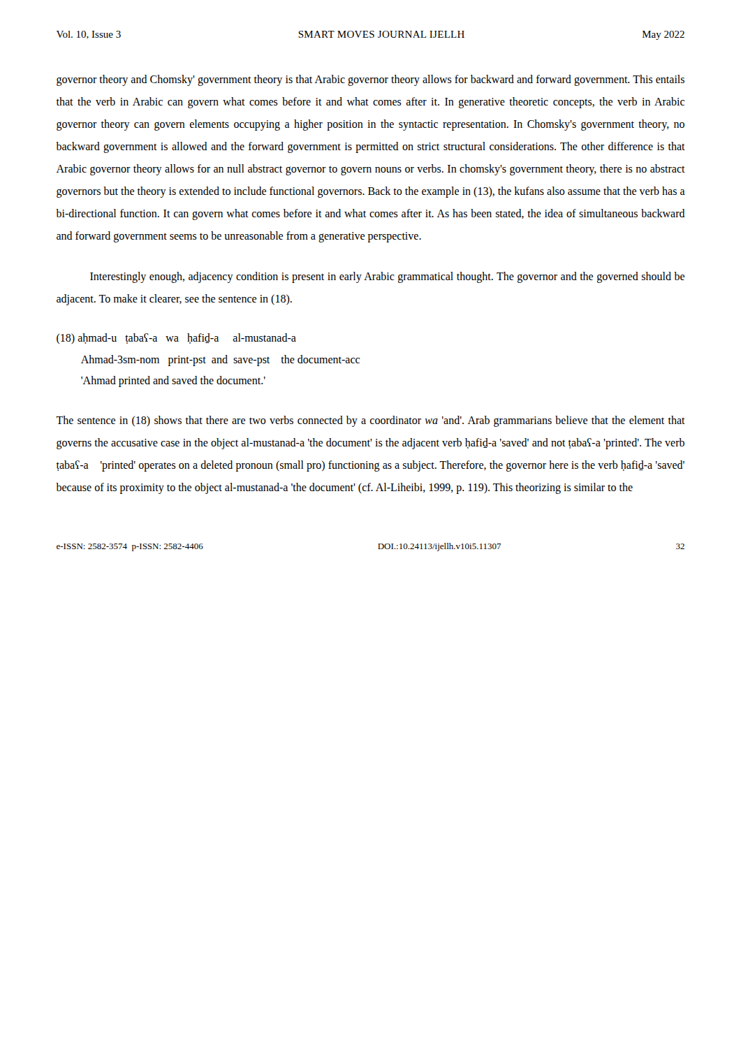Vol. 10, Issue 3
SMART MOVES JOURNAL IJELLH
May 2022
governor theory and Chomsky' government theory is that Arabic governor theory allows for backward and forward government. This entails that the verb in Arabic can govern what comes before it and what comes after it. In generative theoretic concepts, the verb in Arabic governor theory can govern elements occupying a higher position in the syntactic representation. In Chomsky's government theory, no backward government is allowed and the forward government is permitted on strict structural considerations. The other difference is that Arabic governor theory allows for an null abstract governor to govern nouns or verbs. In chomsky's government theory, there is no abstract governors but the theory is extended to include functional governors. Back to the example in (13), the kufans also assume that the verb has a bi-directional function. It can govern what comes before it and what comes after it. As has been stated, the idea of simultaneous backward and forward government seems to be unreasonable from a generative perspective.
Interestingly enough, adjacency condition is present in early Arabic grammatical thought. The governor and the governed should be adjacent. To make it clearer, see the sentence in (18).
(18) aḥmad-u ṭabaʕ-a wa ḥafiḏ-a al-mustanad-a Ahmad-3sm-nom print-pst and save-pst the document-acc 'Ahmad printed and saved the document.'
The sentence in (18) shows that there are two verbs connected by a coordinator wa 'and'. Arab grammarians believe that the element that governs the accusative case in the object al-mustanad-a 'the document' is the adjacent verb ḥafiḏ-a 'saved' and not ṭabaʕ-a 'printed'. The verb ṭabaʕ-a 'printed' operates on a deleted pronoun (small pro) functioning as a subject. Therefore, the governor here is the verb ḥafiḏ-a 'saved' because of its proximity to the object al-mustanad-a 'the document' (cf. Al-Liheibi, 1999, p. 119). This theorizing is similar to the
e-ISSN: 2582-3574 p-ISSN: 2582-4406
DOI.:10.24113/ijellh.v10i5.11307
32